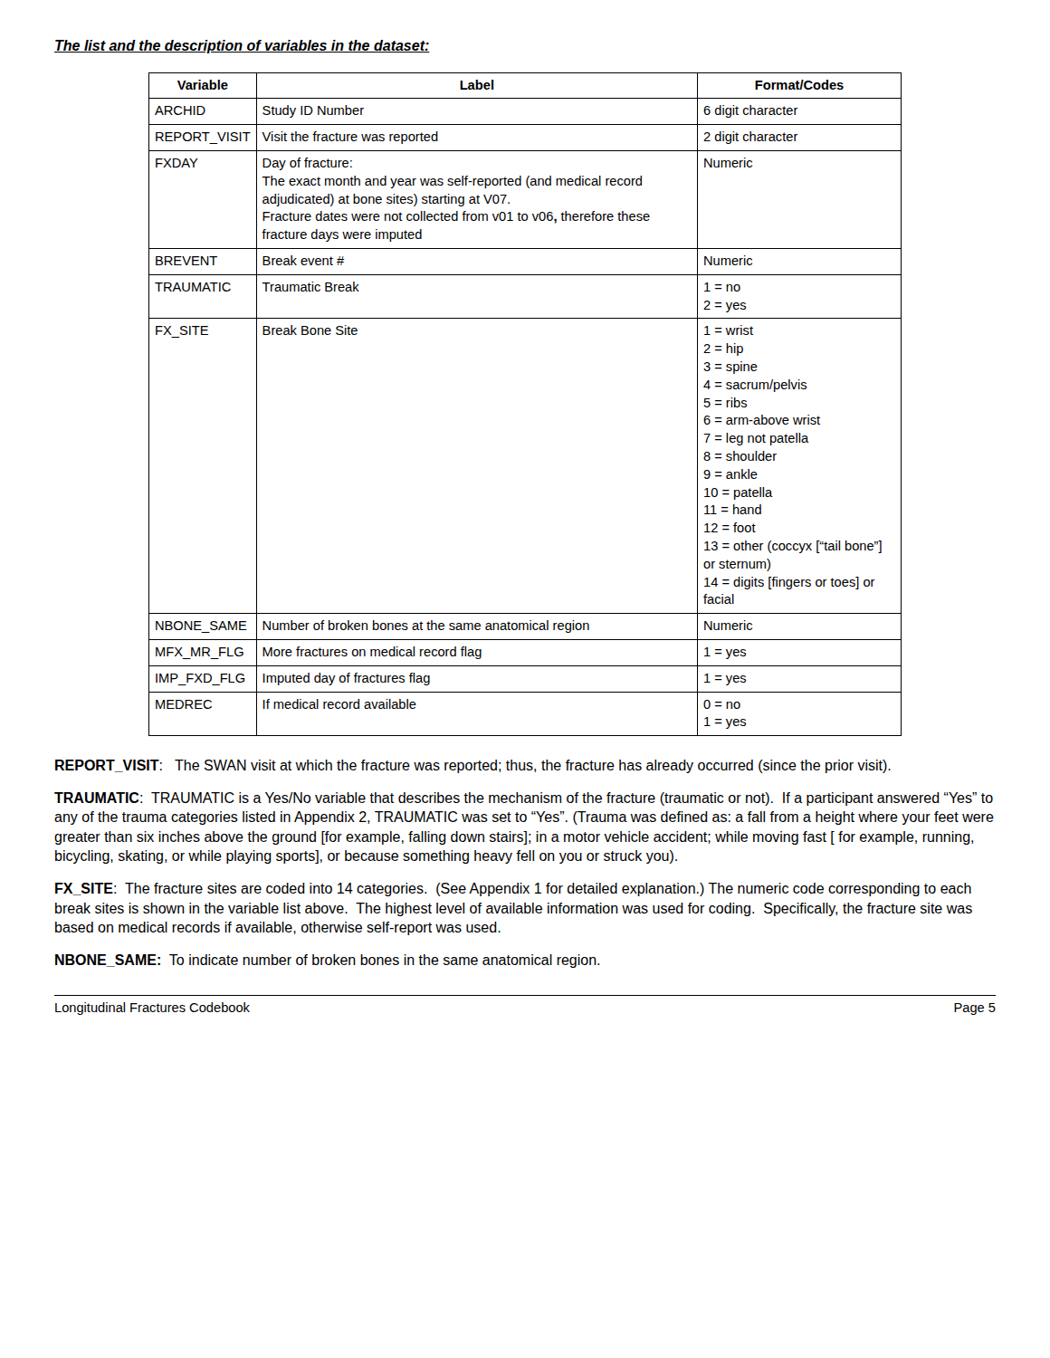The list and the description of variables in the dataset:
| Variable | Label | Format/Codes |
| --- | --- | --- |
| ARCHID | Study ID Number | 6 digit character |
| REPORT_VISIT | Visit the fracture was reported | 2 digit character |
| FXDAY | Day of fracture: The exact month and year was self-reported (and medical record adjudicated) at bone sites) starting at V07. Fracture dates were not collected from v01 to v06 , therefore these fracture days were imputed | Numeric |
| BREVENT | Break event # | Numeric |
| TRAUMATIC | Traumatic Break | 1 = no 2 = yes |
| FX_SITE | Break Bone Site | 1 = wrist 2 = hip 3 = spine 4 = sacrum/pelvis 5 = ribs 6 = arm-above wrist 7 = leg not patella 8 = shoulder 9 = ankle 10 = patella 11 = hand 12 = foot 13 = other (coccyx [“tail bone”] or sternum) 14 = digits [fingers or toes] or facial |
| NBONE_SAME | Number of broken bones at the same anatomical region | Numeric |
| MFX_MR_FLG | More fractures on medical record flag | 1 = yes |
| IMP_FXD_FLG | Imputed day of fractures flag | 1 = yes |
| MEDREC | If medical record available | 0 = no 1 = yes |
REPORT_VISIT: The SWAN visit at which the fracture was reported; thus, the fracture has already occurred (since the prior visit).
TRAUMATIC: TRAUMATIC is a Yes/No variable that describes the mechanism of the fracture (traumatic or not). If a participant answered “Yes” to any of the trauma categories listed in Appendix 2, TRAUMATIC was set to “Yes”. (Trauma was defined as: a fall from a height where your feet were greater than six inches above the ground [for example, falling down stairs]; in a motor vehicle accident; while moving fast [ for example, running, bicycling, skating, or while playing sports], or because something heavy fell on you or struck you).
FX_SITE: The fracture sites are coded into 14 categories. (See Appendix 1 for detailed explanation.) The numeric code corresponding to each break sites is shown in the variable list above. The highest level of available information was used for coding. Specifically, the fracture site was based on medical records if available, otherwise self-report was used.
NBONE_SAME: To indicate number of broken bones in the same anatomical region.
Longitudinal Fractures Codebook Page 5